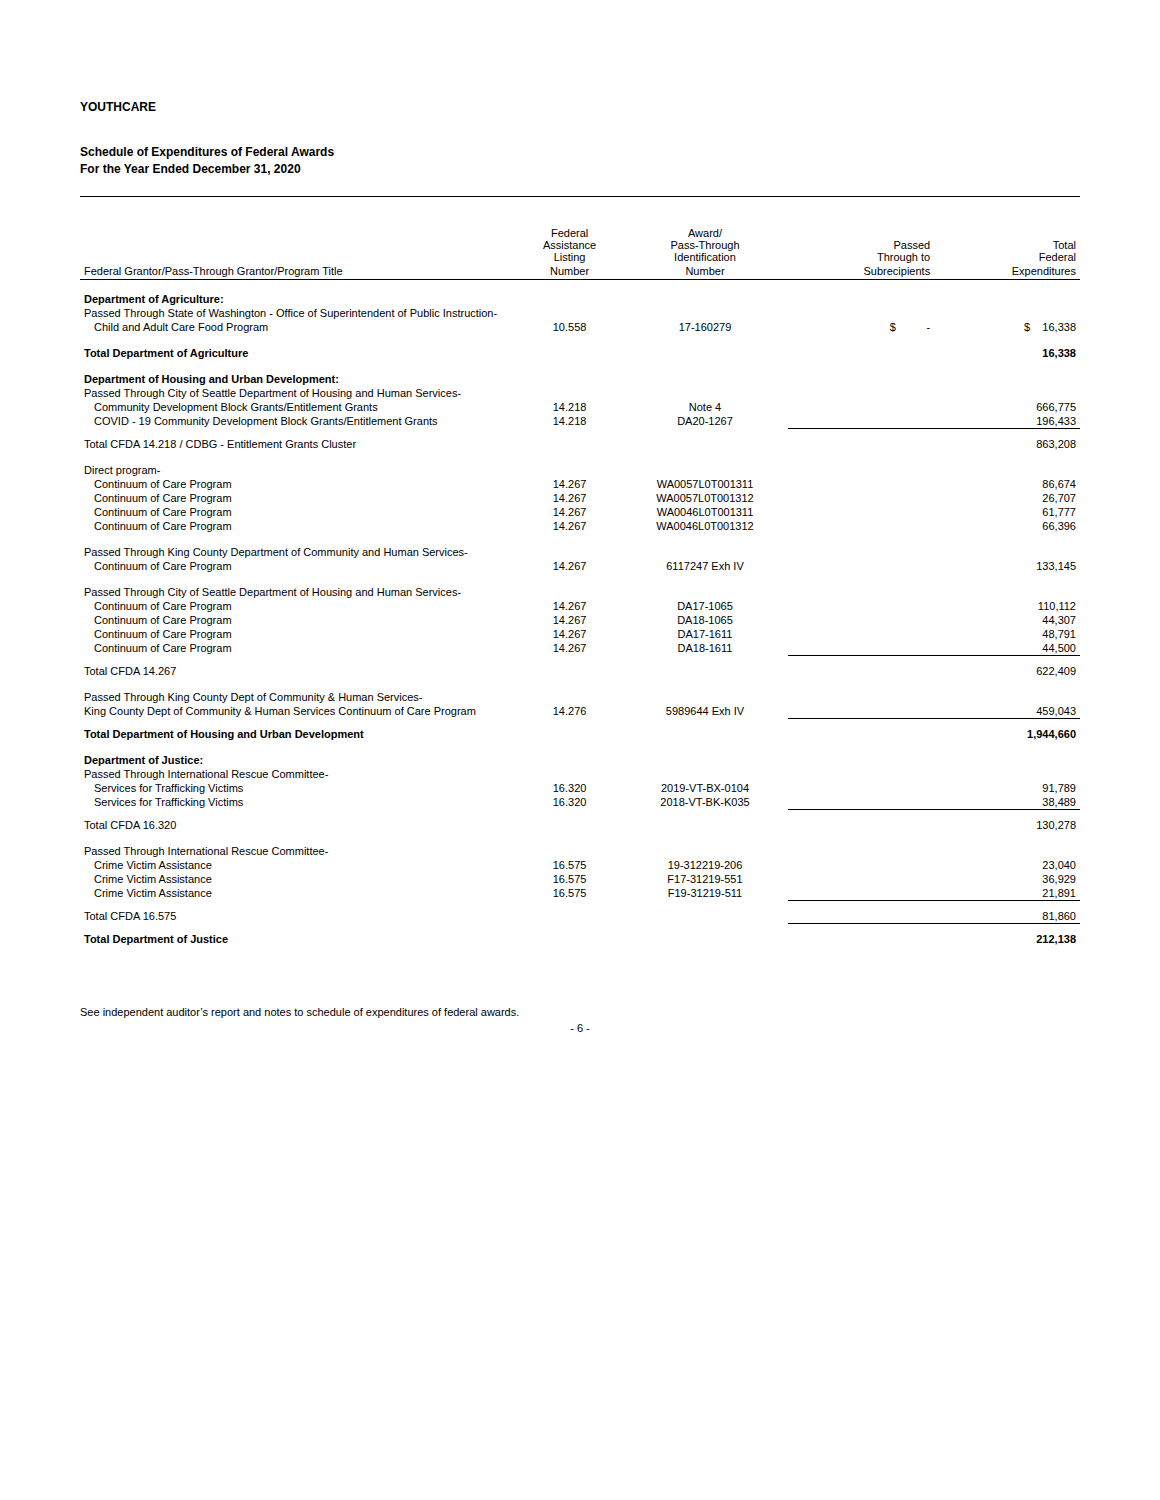YOUTHCARE
Schedule of Expenditures of Federal Awards
For the Year Ended December 31, 2020
| | Federal Assistance Listing | Award/ Pass-Through Identification | Passed Through to | Total Federal |
| --- | --- | --- | --- | --- |
| Federal Grantor/Pass-Through Grantor/Program Title | Number | Number | Subrecipients | Expenditures |
| Department of Agriculture: | | | | |
| Passed Through State of Washington - Office of Superintendent of Public Instruction- | | | | |
| Child and Adult Care Food Program | 10.558 | 17-160279 | $ - | $ 16,338 |
| Total Department of Agriculture | | | | 16,338 |
| Department of Housing and Urban Development: | | | | |
| Passed Through City of Seattle Department of Housing and Human Services- | | | | |
| Community Development Block Grants/Entitlement Grants | 14.218 | Note 4 | | 666,775 |
| COVID - 19 Community Development Block Grants/Entitlement Grants | 14.218 | DA20-1267 | | 196,433 |
| Total CFDA 14.218 / CDBG - Entitlement Grants Cluster | | | | 863,208 |
| Direct program- | | | | |
| Continuum of Care Program | 14.267 | WA0057L0T001311 | | 86,674 |
| Continuum of Care Program | 14.267 | WA0057L0T001312 | | 26,707 |
| Continuum of Care Program | 14.267 | WA0046L0T001311 | | 61,777 |
| Continuum of Care Program | 14.267 | WA0046L0T001312 | | 66,396 |
| Passed Through King County Department of Community and Human Services- | | | | |
| Continuum of Care Program | 14.267 | 6117247 Exh IV | | 133,145 |
| Passed Through City of Seattle Department of Housing and Human Services- | | | | |
| Continuum of Care Program | 14.267 | DA17-1065 | | 110,112 |
| Continuum of Care Program | 14.267 | DA18-1065 | | 44,307 |
| Continuum of Care Program | 14.267 | DA17-1611 | | 48,791 |
| Continuum of Care Program | 14.267 | DA18-1611 | | 44,500 |
| Total CFDA 14.267 | | | | 622,409 |
| Passed Through King County Dept of Community & Human Services- | | | | |
| King County Dept of Community & Human Services Continuum of Care Program | 14.276 | 5989644 Exh IV | | 459,043 |
| Total Department of Housing and Urban Development | | | | 1,944,660 |
| Department of Justice: | | | | |
| Passed Through International Rescue Committee- | | | | |
| Services for Trafficking Victims | 16.320 | 2019-VT-BX-0104 | | 91,789 |
| Services for Trafficking Victims | 16.320 | 2018-VT-BK-K035 | | 38,489 |
| Total CFDA 16.320 | | | | 130,278 |
| Passed Through International Rescue Committee- | | | | |
| Crime Victim Assistance | 16.575 | 19-312219-206 | | 23,040 |
| Crime Victim Assistance | 16.575 | F17-31219-551 | | 36,929 |
| Crime Victim Assistance | 16.575 | F19-31219-511 | | 21,891 |
| Total CFDA 16.575 | | | | 81,860 |
| Total Department of Justice | | | | 212,138 |
See independent auditor’s report and notes to schedule of expenditures of federal awards.
- 6 -